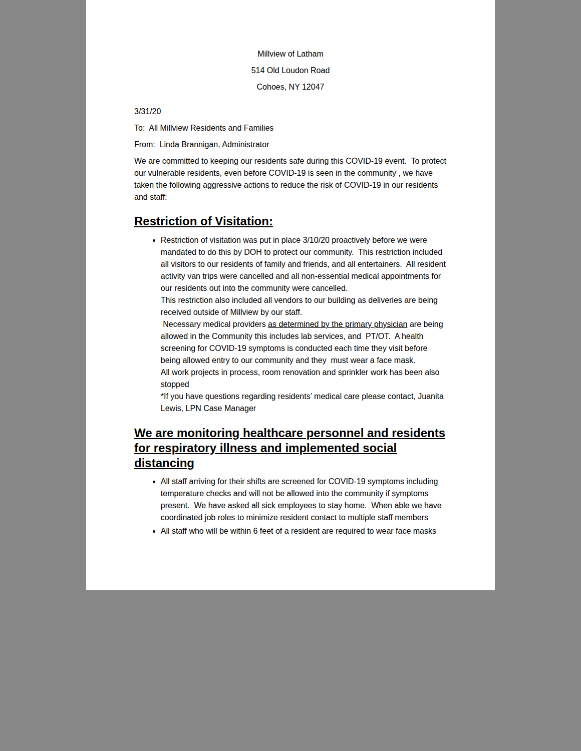Millview of Latham
514 Old Loudon Road
Cohoes, NY 12047
3/31/20
To: All Millview Residents and Families
From: Linda Brannigan, Administrator
We are committed to keeping our residents safe during this COVID-19 event. To protect our vulnerable residents, even before COVID-19 is seen in the community , we have taken the following aggressive actions to reduce the risk of COVID-19 in our residents and staff:
Restriction of Visitation:
Restriction of visitation was put in place 3/10/20 proactively before we were mandated to do this by DOH to protect our community. This restriction included all visitors to our residents of family and friends, and all entertainers. All resident activity van trips were cancelled and all non-essential medical appointments for our residents out into the community were cancelled.
This restriction also included all vendors to our building as deliveries are being received outside of Millview by our staff.
Necessary medical providers as determined by the primary physician are being allowed in the Community this includes lab services, and PT/OT. A health screening for COVID-19 symptoms is conducted each time they visit before being allowed entry to our community and they must wear a face mask.
All work projects in process, room renovation and sprinkler work has been also stopped
*If you have questions regarding residents’ medical care please contact, Juanita Lewis, LPN Case Manager
We are monitoring healthcare personnel and residents for respiratory illness and implemented social distancing
All staff arriving for their shifts are screened for COVID-19 symptoms including temperature checks and will not be allowed into the community if symptoms present. We have asked all sick employees to stay home. When able we have coordinated job roles to minimize resident contact to multiple staff members
All staff who will be within 6 feet of a resident are required to wear face masks